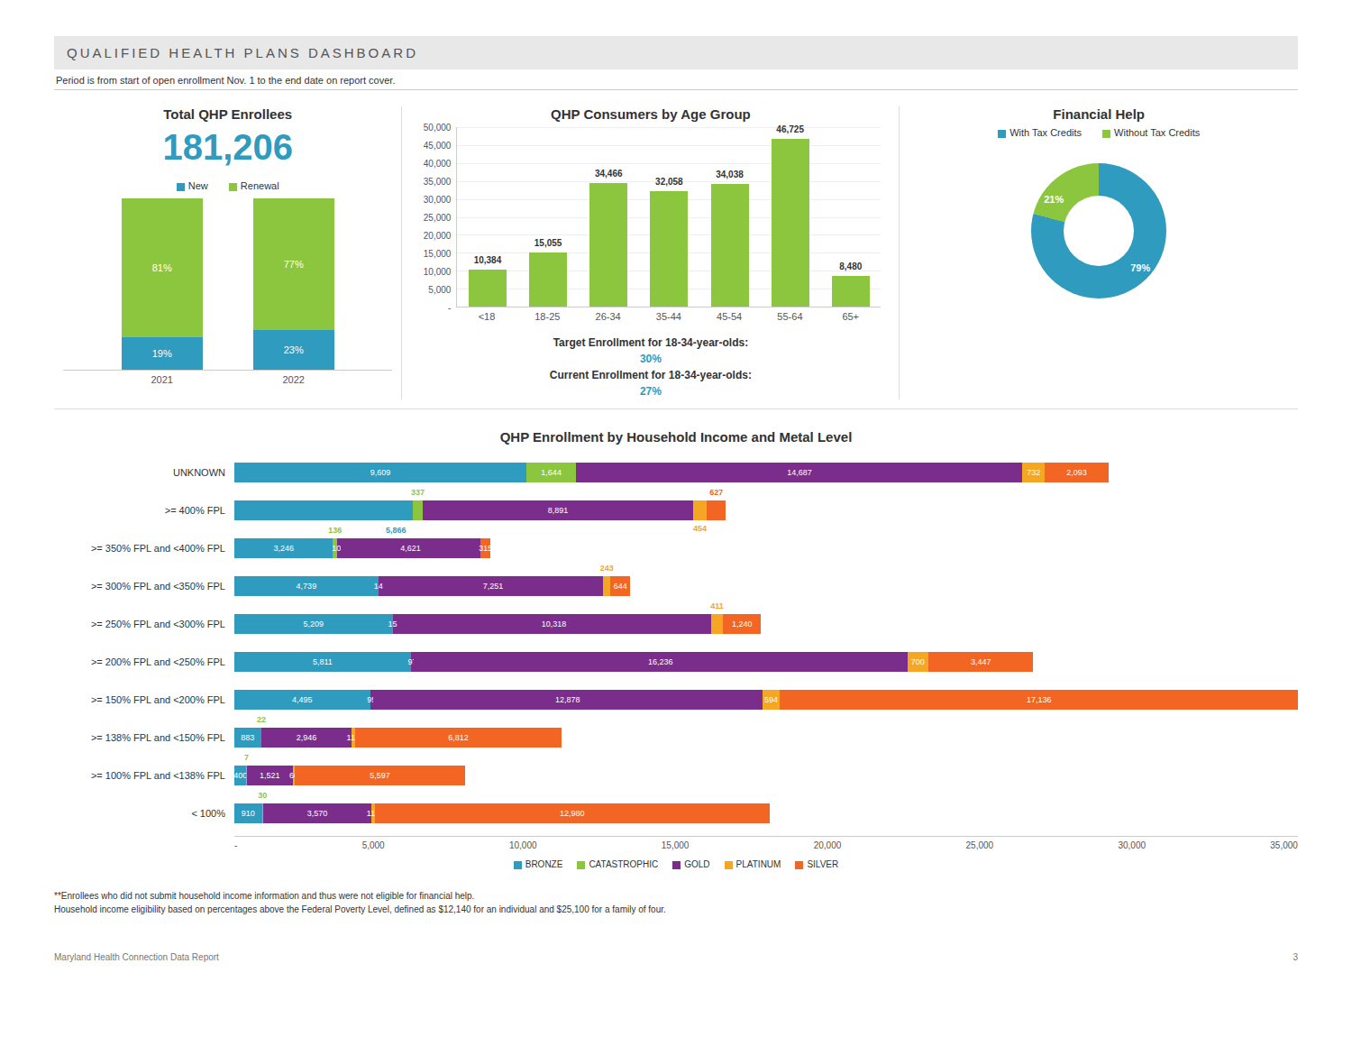QUALIFIED HEALTH PLANS DASHBOARD
Period is from start of open enrollment Nov. 1 to the end date on report cover.
Total QHP Enrollees
181,206
New Renewal
81%
19%
77%
23%
2021
2022
QHP Consumers by Age Group
50,000
45,000
40,000
35,000
30,000
25,000
20,000
15,000
10,000
5,000
-
10,384
15,055
34,466
32,058
34,038
46,725
8,480
<18
18-25
26-34
35-44
45-54
55-64
65+
Target Enrollment for 18-34-year-olds:
30%
Current Enrollment for 18-34-year-olds:
27%
Financial Help
With Tax Credits Without Tax Credits
21% 79%
QHP Enrollment by Household Income and Metal Level
UNKNOWN
9,609
1,644
14,687
732
2,093
>= 400% FPL
5,866
337
8,891
454
627
>= 350% FPL and <400% FPL
3,246
136
108
4,621
315
>= 300% FPL and <350% FPL
4,739
147
7,251
243
644
>= 250% FPL and <300% FPL
5,209
151
10,318
411
1,240
>= 200% FPL and <250% FPL
5,811
97
16,236
700
3,447
>= 150% FPL and <200% FPL
4,495
95
12,878
594
17,136
>= 138% FPL and <150% FPL
883
22
2,946
119
6,812
>= 100% FPL and <138% FPL
400
7
1,521
66
5,597
< 100%
910
30
3,570
117
12,980
- 5,000 10,000 15,000 20,000 25,000 30,000 35,000
BRONZE CATASTROPHIC GOLD PLATINUM SILVER
**Enrollees who did not submit household income information and thus were not eligible for financial help.
Household income eligibility based on percentages above the Federal Poverty Level, defined as $12,140 for an individual and $25,100 for a family of four.
Maryland Health Connection Data Report
3